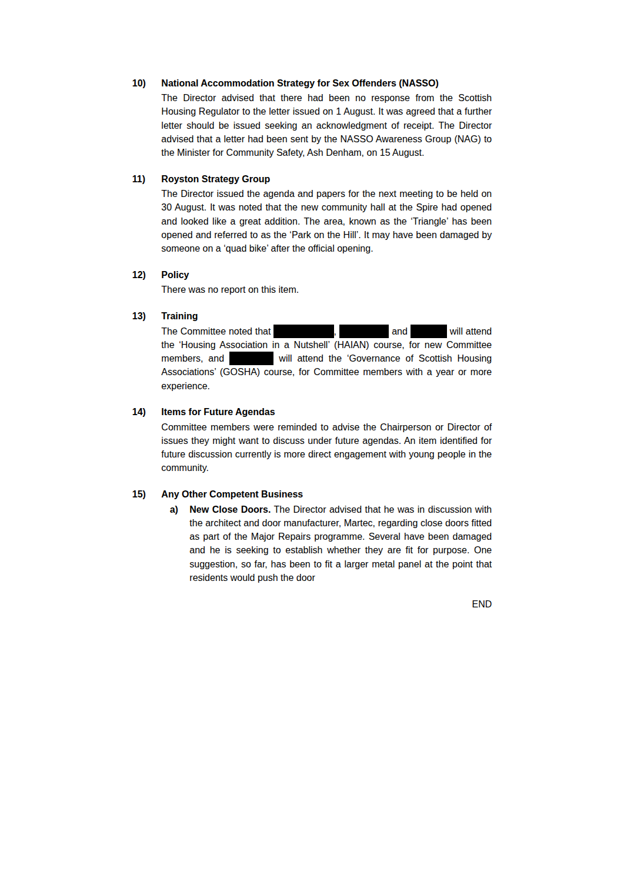10)
National Accommodation Strategy for Sex Offenders (NASSO)
The Director advised that there had been no response from the Scottish Housing Regulator to the letter issued on 1 August. It was agreed that a further letter should be issued seeking an acknowledgment of receipt. The Director advised that a letter had been sent by the NASSO Awareness Group (NAG) to the Minister for Community Safety, Ash Denham, on 15 August.
11)
Royston Strategy Group
The Director issued the agenda and papers for the next meeting to be held on 30 August. It was noted that the new community hall at the Spire had opened and looked like a great addition. The area, known as the ‘Triangle’ has been opened and referred to as the ‘Park on the Hill’. It may have been damaged by someone on a ‘quad bike’ after the official opening.
12)
Policy
There was no report on this item.
13)
Training
The Committee noted that , and will attend the ‘Housing Association in a Nutshell’ (HAIAN) course, for new Committee members, and will attend the ‘Governance of Scottish Housing Associations’ (GOSHA) course, for Committee members with a year or more experience.
14)
Items for Future Agendas
Committee members were reminded to advise the Chairperson or Director of issues they might want to discuss under future agendas. An item identified for future discussion currently is more direct engagement with young people in the community.
15)
Any Other Competent Business
a)
New Close Doors. The Director advised that he was in discussion with the architect and door manufacturer, Martec, regarding close doors fitted as part of the Major Repairs programme. Several have been damaged and he is seeking to establish whether they are fit for purpose. One suggestion, so far, has been to fit a larger metal panel at the point that residents would push the door
END